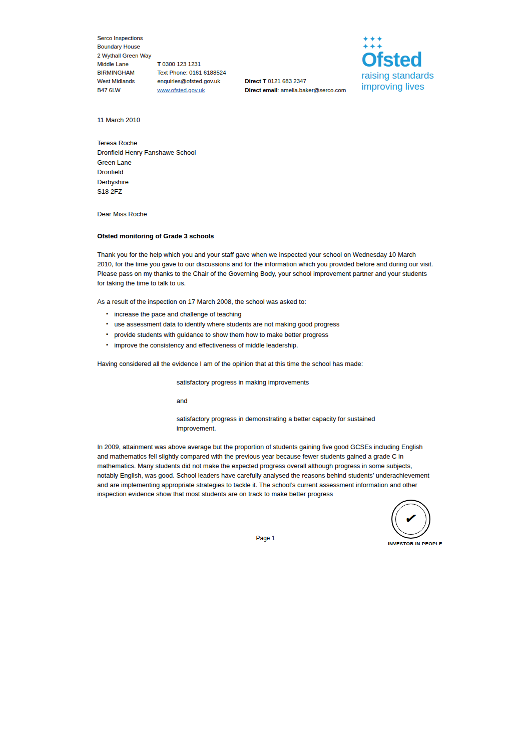Serco Inspections
Boundary House
2 Wythall Green Way
Middle Lane
BIRMINGHAM
West Midlands
B47 6LW
T 0300 123 1231
Text Phone: 0161 6188524
enquiries@ofsted.gov.uk
www.ofsted.gov.uk
Direct T 0121 683 2347
Direct email: amelia.baker@serco.com
✦✦✦
✦✦✦
Ofsted
raising standards
improving lives
11 March 2010
Teresa Roche
Dronfield Henry Fanshawe School
Green Lane
Dronfield
Derbyshire
S18 2FZ
Dear Miss Roche
Ofsted monitoring of Grade 3 schools
Thank you for the help which you and your staff gave when we inspected your school on Wednesday 10 March 2010, for the time you gave to our discussions and for the information which you provided before and during our visit. Please pass on my thanks to the Chair of the Governing Body, your school improvement partner and your students for taking the time to talk to us.
As a result of the inspection on 17 March 2008, the school was asked to:
increase the pace and challenge of teaching
use assessment data to identify where students are not making good progress
provide students with guidance to show them how to make better progress
improve the consistency and effectiveness of middle leadership.
Having considered all the evidence I am of the opinion that at this time the school has made:
satisfactory progress in making improvements
and
satisfactory progress in demonstrating a better capacity for sustained
improvement.
In 2009, attainment was above average but the proportion of students gaining five good GCSEs including English and mathematics fell slightly compared with the previous year because fewer students gained a grade C in mathematics. Many students did not make the expected progress overall although progress in some subjects, notably English, was good. School leaders have carefully analysed the reasons behind students’ underachievement and are implementing appropriate strategies to tackle it. The school’s current assessment information and other inspection evidence show that most students are on track to make better progress
Page 1
✓
INVESTOR IN PEOPLE